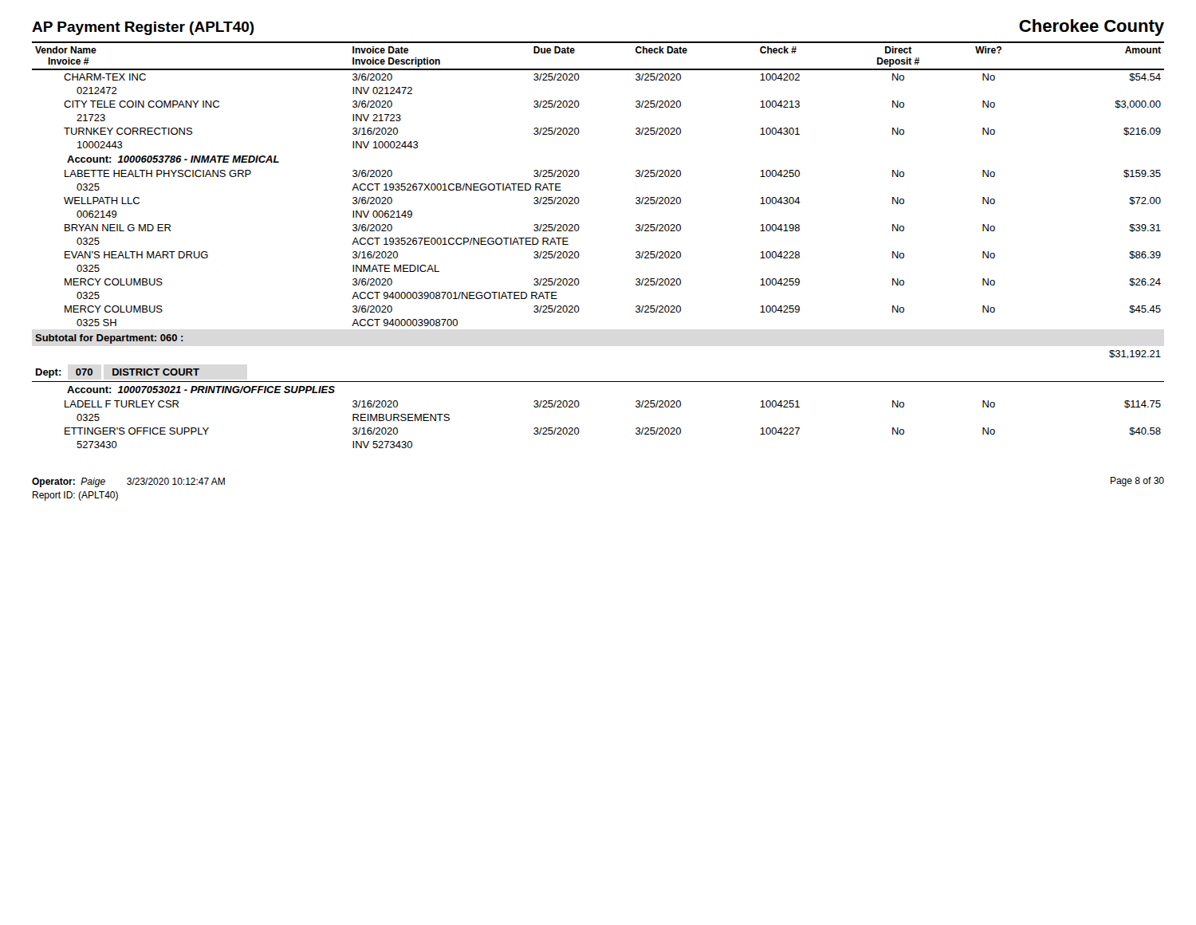AP Payment Register (APLT40)
Cherokee County
| Vendor Name Invoice # | Invoice Date Invoice Description | Due Date | Check Date | Check # | Direct Deposit # | Wire? | Amount |
| --- | --- | --- | --- | --- | --- | --- | --- |
| CHARM-TEX INC | 3/6/2020 | 3/25/2020 | 3/25/2020 | 1004202 | No | No | $54.54 |
| 0212472 | INV 0212472 |
| CITY TELE COIN COMPANY INC | 3/6/2020 | 3/25/2020 | 3/25/2020 | 1004213 | No | No | $3,000.00 |
| 21723 | INV 21723 |
| TURNKEY CORRECTIONS | 3/16/2020 | 3/25/2020 | 3/25/2020 | 1004301 | No | No | $216.09 |
| 10002443 | INV 10002443 |
| Account: 10006053786 - INMATE MEDICAL |
| LABETTE HEALTH PHYSCICIANS GRP | 3/6/2020 | 3/25/2020 | 3/25/2020 | 1004250 | No | No | $159.35 |
| 0325 | ACCT 1935267X001CB/NEGOTIATED RATE |
| WELLPATH LLC | 3/6/2020 | 3/25/2020 | 3/25/2020 | 1004304 | No | No | $72.00 |
| 0062149 | INV 0062149 |
| BRYAN NEIL G MD ER | 3/6/2020 | 3/25/2020 | 3/25/2020 | 1004198 | No | No | $39.31 |
| 0325 | ACCT 1935267E001CCP/NEGOTIATED RATE |
| EVAN'S HEALTH MART DRUG | 3/16/2020 | 3/25/2020 | 3/25/2020 | 1004228 | No | No | $86.39 |
| 0325 | INMATE MEDICAL |
| MERCY COLUMBUS | 3/6/2020 | 3/25/2020 | 3/25/2020 | 1004259 | No | No | $26.24 |
| 0325 | ACCT 9400003908701/NEGOTIATED RATE |
| MERCY COLUMBUS | 3/6/2020 | 3/25/2020 | 3/25/2020 | 1004259 | No | No | $45.45 |
| 0325 SH | ACCT 9400003908700 |
| Subtotal for Department: 060 : |
| $31,192.21 |
| Dept: 070 DISTRICT COURT |
| Account: 10007053021 - PRINTING/OFFICE SUPPLIES |
| LADELL F TURLEY CSR | 3/16/2020 | 3/25/2020 | 3/25/2020 | 1004251 | No | No | $114.75 |
| 0325 | REIMBURSEMENTS |
| ETTINGER'S OFFICE SUPPLY | 3/16/2020 | 3/25/2020 | 3/25/2020 | 1004227 | No | No | $40.58 |
| 5273430 | INV 5273430 |
Operator: Paige 3/23/2020 10:12:47 AM
Report ID: (APLT40)
Page 8 of 30